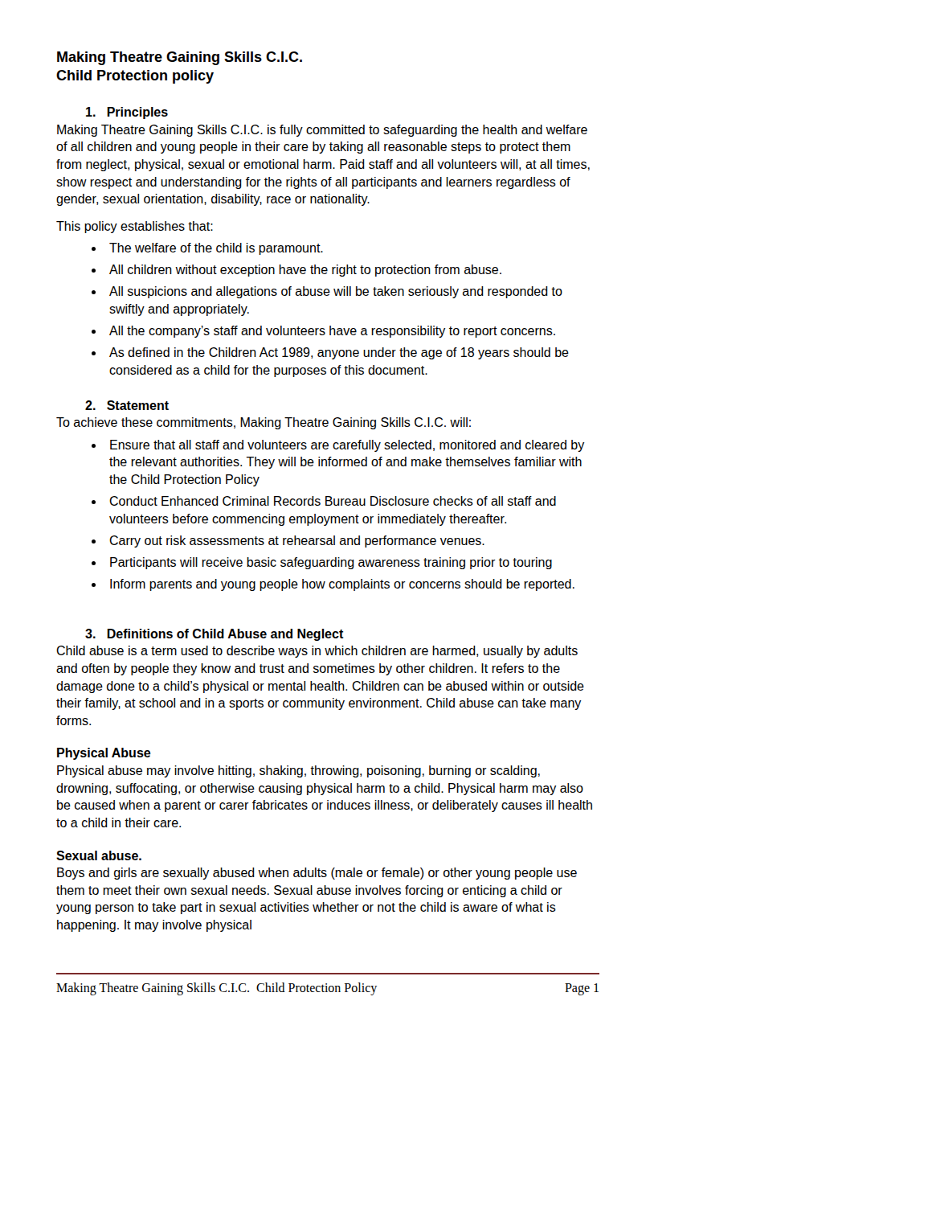Making Theatre Gaining Skills C.I.C.
Child Protection policy
1. Principles
Making Theatre Gaining Skills C.I.C. is fully committed to safeguarding the health and welfare of all children and young people in their care by taking all reasonable steps to protect them from neglect, physical, sexual or emotional harm. Paid staff and all volunteers will, at all times, show respect and understanding for the rights of all participants and learners regardless of gender, sexual orientation, disability, race or nationality.
This policy establishes that:
The welfare of the child is paramount.
All children without exception have the right to protection from abuse.
All suspicions and allegations of abuse will be taken seriously and responded to swiftly and appropriately.
All the company’s staff and volunteers have a responsibility to report concerns.
As defined in the Children Act 1989, anyone under the age of 18 years should be considered as a child for the purposes of this document.
2. Statement
To achieve these commitments, Making Theatre Gaining Skills C.I.C. will:
Ensure that all staff and volunteers are carefully selected, monitored and cleared by the relevant authorities. They will be informed of and make themselves familiar with the Child Protection Policy
Conduct Enhanced Criminal Records Bureau Disclosure checks of all staff and volunteers before commencing employment or immediately thereafter.
Carry out risk assessments at rehearsal and performance venues.
Participants will receive basic safeguarding awareness training prior to touring
Inform parents and young people how complaints or concerns should be reported.
3. Definitions of Child Abuse and Neglect
Child abuse is a term used to describe ways in which children are harmed, usually by adults and often by people they know and trust and sometimes by other children. It refers to the damage done to a child’s physical or mental health. Children can be abused within or outside their family, at school and in a sports or community environment. Child abuse can take many forms.
Physical Abuse
Physical abuse may involve hitting, shaking, throwing, poisoning, burning or scalding, drowning, suffocating, or otherwise causing physical harm to a child. Physical harm may also be caused when a parent or carer fabricates or induces illness, or deliberately causes ill health to a child in their care.
Sexual abuse.
Boys and girls are sexually abused when adults (male or female) or other young people use them to meet their own sexual needs. Sexual abuse involves forcing or enticing a child or young person to take part in sexual activities whether or not the child is aware of what is happening. It may involve physical
Making Theatre Gaining Skills C.I.C. Child Protection Policy Page 1